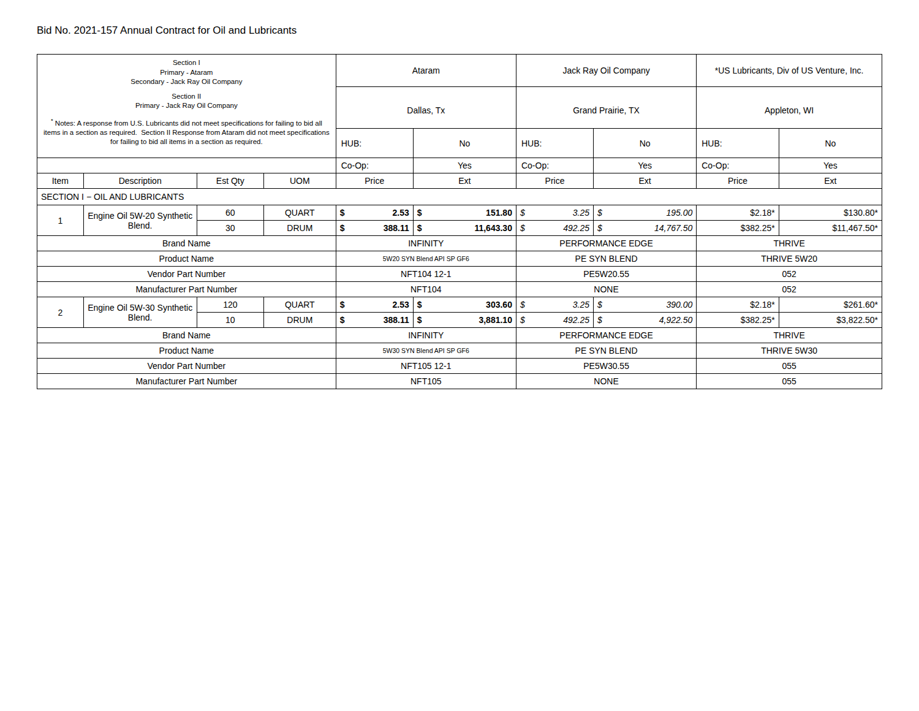Bid No. 2021-157 Annual Contract for Oil and Lubricants
| Section I Primary - Ataram Secondary - Jack Ray Oil Company Section II Primary - Jack Ray Oil Company * Notes: A response from U.S. Lubricants did not meet specifications for failing to bid all items in a section as required. Section II Response from Ataram did not meet specifications for failing to bid all items in a section as required. | Ataram | Jack Ray Oil Company | *US Lubricants, Div of US Venture, Inc. |
| Dallas, Tx | Grand Prairie, TX | Appleton, WI |
| HUB: | No | HUB: | No | HUB: | No |
| | Co-Op: | Yes | Co-Op: | Yes | Co-Op: | Yes |
| Item | Description | Est Qty | UOM | Price | Ext | Price | Ext | Price | Ext |
| SECTION I − OIL AND LUBRICANTS |
| 1 | Engine Oil 5W-20 Synthetic Blend. | 60 | QUART | $ 2.53 | $ 151.80 | $ 3.25 | $ 195.00 | $2.18* | $130.80* |
| 30 | DRUM | $ 388.11 | $ 11,643.30 | $ 492.25 | $ 14,767.50 | $382.25* | $11,467.50* |
| Brand Name | INFINITY | PERFORMANCE EDGE | THRIVE |
| Product Name | 5W20 SYN Blend API SP GF6 | PE SYN BLEND | THRIVE 5W20 |
| Vendor Part Number | NFT104 12-1 | PE5W20.55 | 052 |
| Manufacturer Part Number | NFT104 | NONE | 052 |
| 2 | Engine Oil 5W-30 Synthetic Blend. | 120 | QUART | $ 2.53 | $ 303.60 | $ 3.25 | $ 390.00 | $2.18* | $261.60* |
| 10 | DRUM | $ 388.11 | $ 3,881.10 | $ 492.25 | $ 4,922.50 | $382.25* | $3,822.50* |
| Brand Name | INFINITY | PERFORMANCE EDGE | THRIVE |
| Product Name | 5W30 SYN Blend API SP GF6 | PE SYN BLEND | THRIVE 5W30 |
| Vendor Part Number | NFT105 12-1 | PE5W30.55 | 055 |
| Manufacturer Part Number | NFT105 | NONE | 055 |